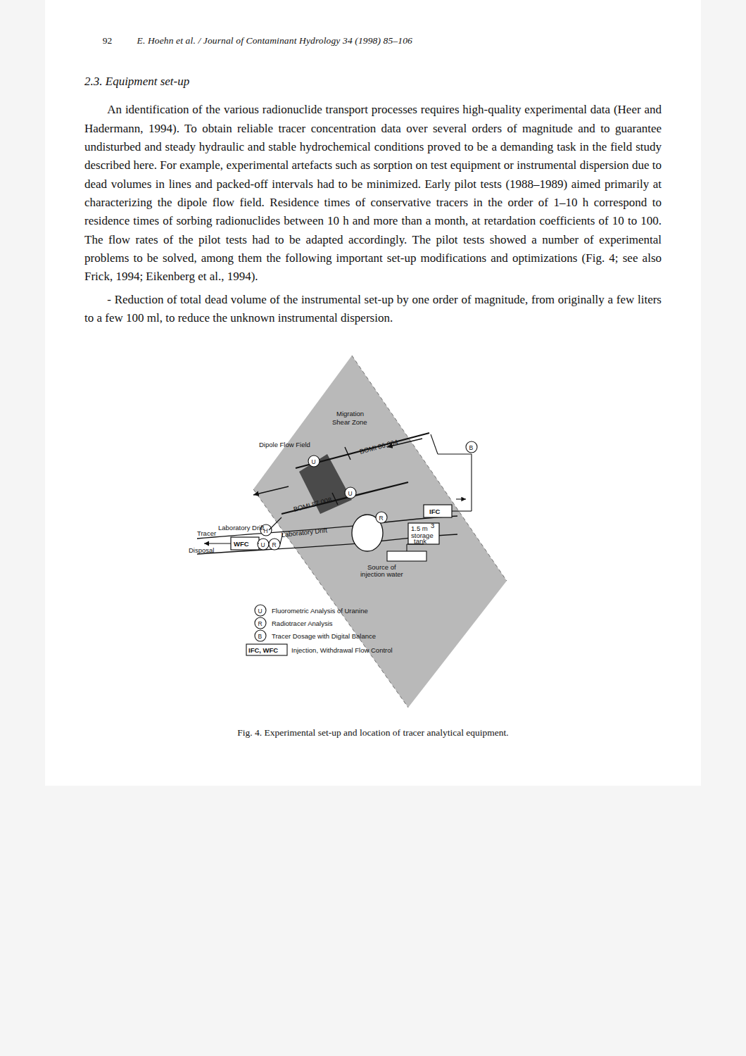92 E. Hoehn et al. / Journal of Contaminant Hydrology 34 (1998) 85–106
2.3. Equipment set-up
An identification of the various radionuclide transport processes requires high-quality experimental data (Heer and Hadermann, 1994). To obtain reliable tracer concentration data over several orders of magnitude and to guarantee undisturbed and steady hydraulic and stable hydrochemical conditions proved to be a demanding task in the field study described here. For example, experimental artefacts such as sorption on test equipment or instrumental dispersion due to dead volumes in lines and packed-off intervals had to be minimized. Early pilot tests (1988–1989) aimed primarily at characterizing the dipole flow field. Residence times of conservative tracers in the order of 1–10 h correspond to residence times of sorbing radionuclides between 10 h and more than a month, at retardation coefficients of 10 to 100. The flow rates of the pilot tests had to be adapted accordingly. The pilot tests showed a number of experimental problems to be solved, among them the following important set-up modifications and optimizations (Fig. 4; see also Frick, 1994; Eikenberg et al., 1994).
- Reduction of total dead volume of the instrumental set-up by one order of magnitude, from originally a few liters to a few 100 ml, to reduce the unknown instrumental dispersion.
IFC B U U R 1.5 m 3 storage tank Source of injection water WFC H U R Tracer Disposal Migration Shear Zone Dipole Flow Field Laboratory Drift BOMI 86.004 BOMI 87.008 Laboratory Drift U Fluorometric Analysis of Uranine R Radiotracer Analysis B Tracer Dosage with Digital Balance IFC, WFC Injection, Withdrawal Flow Control
Fig. 4. Experimental set-up and location of tracer analytical equipment.